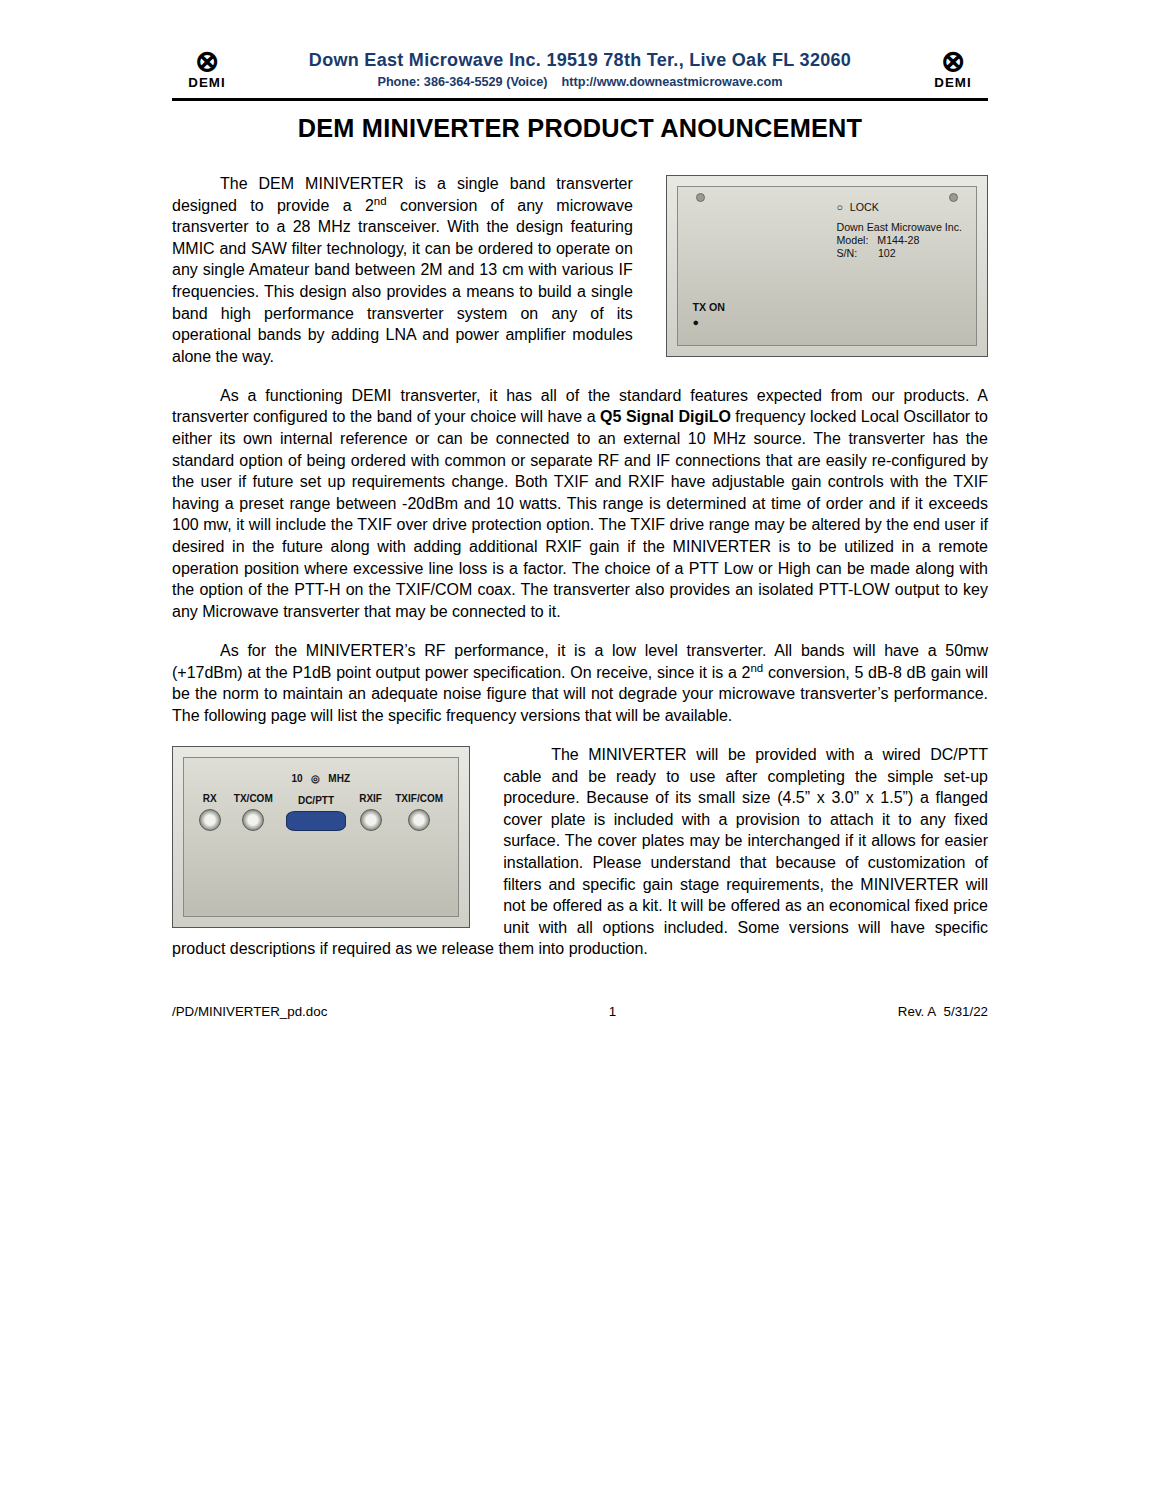⊗ DEMI
⊗ DEMI
Down East Microwave Inc. 19519 78th Ter., Live Oak FL 32060
Phone: 386-364-5529 (Voice) http://www.downeastmicrowave.com
DEM MINIVERTER PRODUCT ANOUNCEMENT
○ LOCK
Down East Microwave Inc.
Model: M144-28
S/N: 102
TX ON
●
The DEM MINIVERTER is a single band transverter designed to provide a 2nd conversion of any microwave transverter to a 28 MHz transceiver. With the design featuring MMIC and SAW filter technology, it can be ordered to operate on any single Amateur band between 2M and 13 cm with various IF frequencies. This design also provides a means to build a single band high performance transverter system on any of its operational bands by adding LNA and power amplifier modules alone the way.
As a functioning DEMI transverter, it has all of the standard features expected from our products. A transverter configured to the band of your choice will have a Q5 Signal DigiLO frequency locked Local Oscillator to either its own internal reference or can be connected to an external 10 MHz source. The transverter has the standard option of being ordered with common or separate RF and IF connections that are easily re-configured by the user if future set up requirements change. Both TXIF and RXIF have adjustable gain controls with the TXIF having a preset range between -20dBm and 10 watts. This range is determined at time of order and if it exceeds 100 mw, it will include the TXIF over drive protection option. The TXIF drive range may be altered by the end user if desired in the future along with adding additional RXIF gain if the MINIVERTER is to be utilized in a remote operation position where excessive line loss is a factor. The choice of a PTT Low or High can be made along with the option of the PTT-H on the TXIF/COM coax. The transverter also provides an isolated PTT-LOW output to key any Microwave transverter that may be connected to it.
As for the MINIVERTER’s RF performance, it is a low level transverter. All bands will have a 50mw (+17dBm) at the P1dB point output power specification. On receive, since it is a 2nd conversion, 5 dB-8 dB gain will be the norm to maintain an adequate noise figure that will not degrade your microwave transverter’s performance. The following page will list the specific frequency versions that will be available.
10 ◎ MHZ
RX
TX/COM
DC/PTT
RXIF
TXIF/COM
The MINIVERTER will be provided with a wired DC/PTT cable and be ready to use after completing the simple set-up procedure. Because of its small size (4.5” x 3.0” x 1.5”) a flanged cover plate is included with a provision to attach it to any fixed surface. The cover plates may be interchanged if it allows for easier installation. Please understand that because of customization of filters and specific gain stage requirements, the MINIVERTER will not be offered as a kit. It will be offered as an economical fixed price unit with all options included. Some versions will have specific product descriptions if required as we release them into production.
/PD/MINIVERTER_pd.doc
1
Rev. A 5/31/22